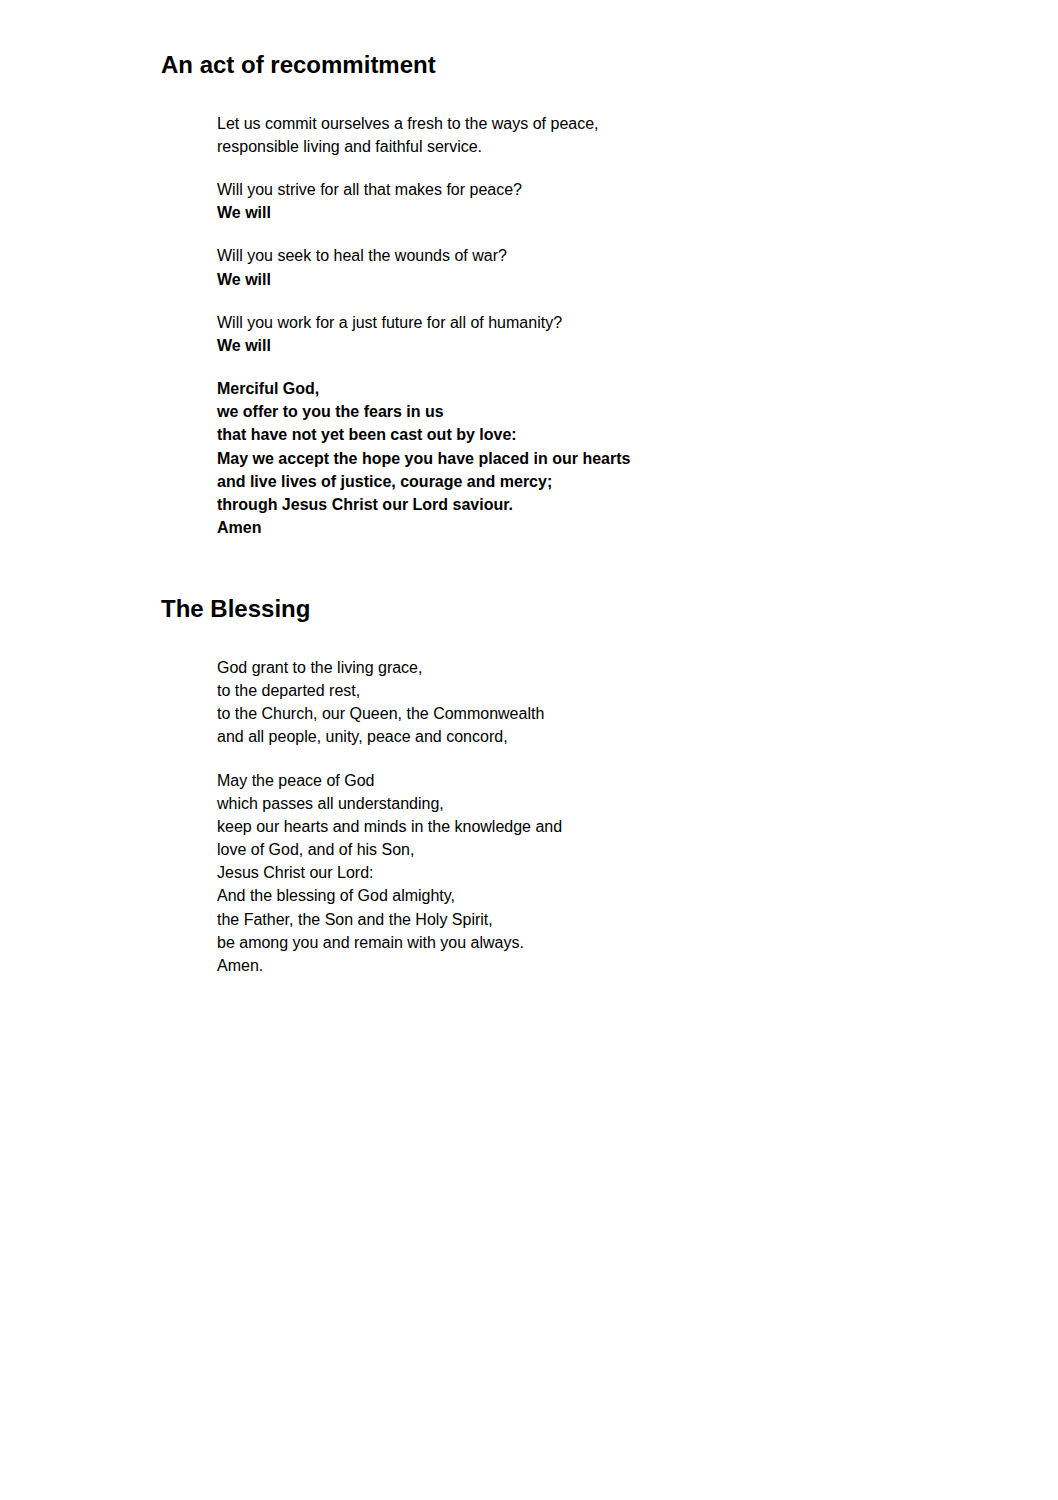An act of recommitment
Let us commit ourselves a fresh to the ways of peace,
responsible living and faithful service.
Will you strive for all that makes for peace?
We will
Will you seek to heal the wounds of war?
We will
Will you work for a just future for all of humanity?
We will
Merciful God,
we offer to you the fears in us
that have not yet been cast out by love:
May we accept the hope you have placed in our hearts
and live lives of justice, courage and mercy;
through Jesus Christ our Lord saviour.
Amen
The Blessing
God grant to the living grace,
to the departed rest,
to the Church, our Queen, the Commonwealth
and all people, unity, peace and concord,
May the peace of God
which passes all understanding,
keep our hearts and minds in the knowledge and
love of God, and of his Son,
Jesus Christ our Lord:
And the blessing of God almighty,
the Father, the Son and the Holy Spirit,
be among you and remain with you always.
Amen.